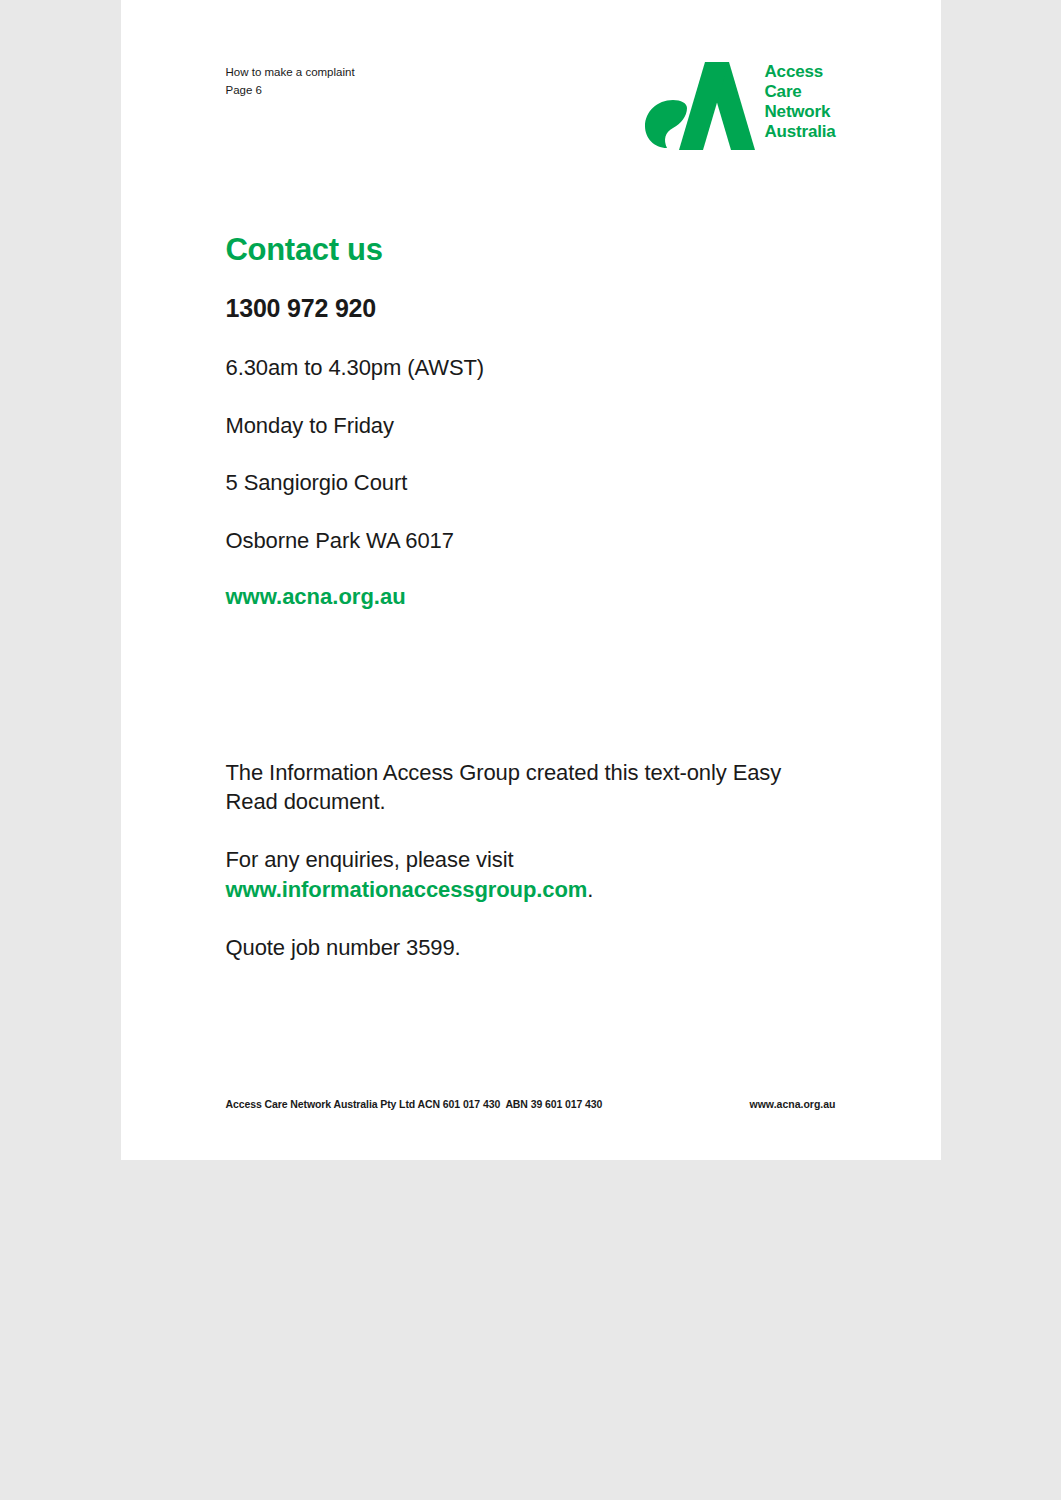How to make a complaint
Page 6
Access
Care
Network
Australia
Contact us
1300 972 920
6.30am to 4.30pm (AWST)
Monday to Friday
5 Sangiorgio Court
Osborne Park WA 6017
www.acna.org.au
The Information Access Group created this text-only Easy Read document.
For any enquiries, please visit www.informationaccessgroup.com.
Quote job number 3599.
Access Care Network Australia Pty Ltd ACN 601 017 430 ABN 39 601 017 430
www.acna.org.au